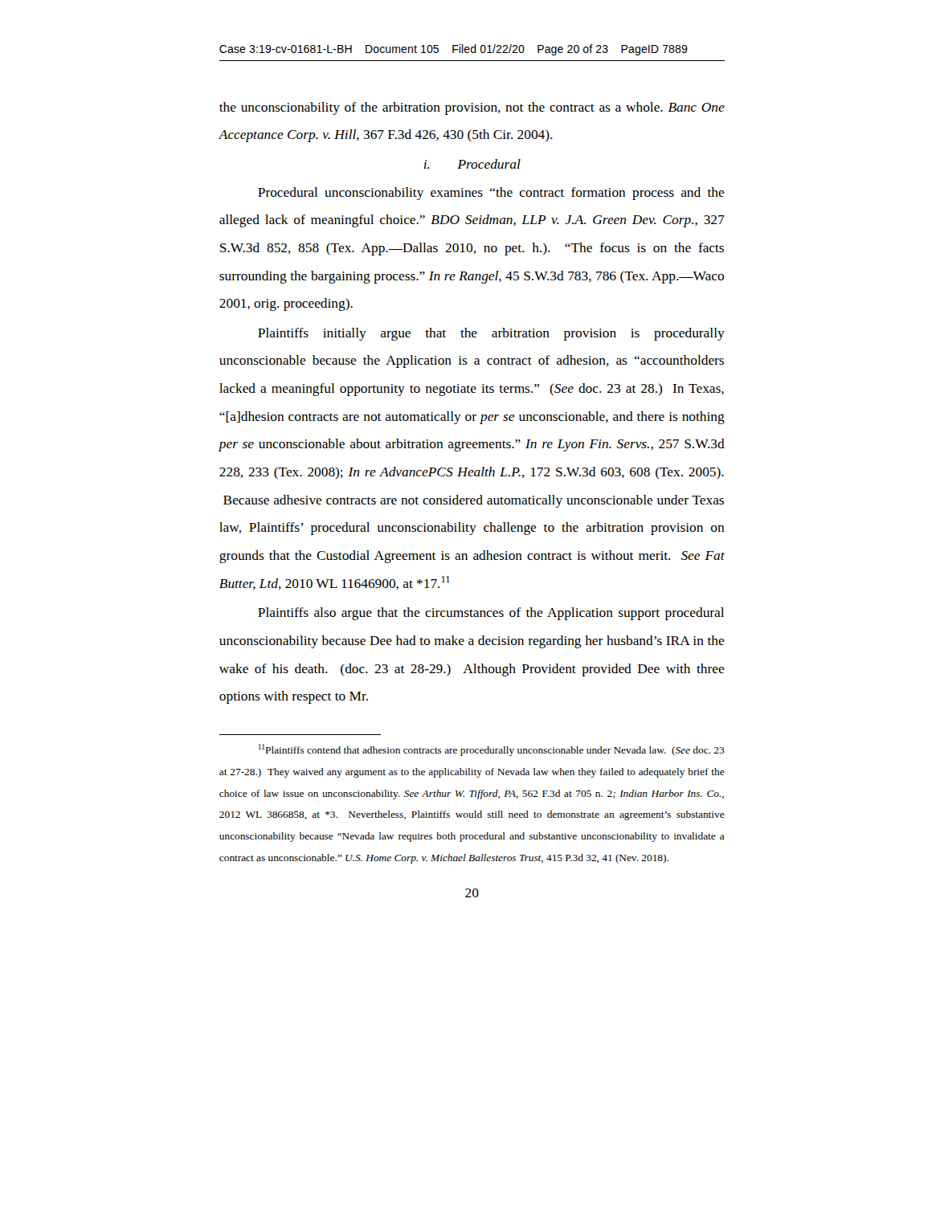Case 3:19-cv-01681-L-BH Document 105 Filed 01/22/20 Page 20 of 23 PageID 7889
the unconscionability of the arbitration provision, not the contract as a whole. Banc One Acceptance Corp. v. Hill, 367 F.3d 426, 430 (5th Cir. 2004).
i. Procedural
Procedural unconscionability examines “the contract formation process and the alleged lack of meaningful choice.” BDO Seidman, LLP v. J.A. Green Dev. Corp., 327 S.W.3d 852, 858 (Tex. App.—Dallas 2010, no pet. h.). “The focus is on the facts surrounding the bargaining process.” In re Rangel, 45 S.W.3d 783, 786 (Tex. App.—Waco 2001, orig. proceeding).
Plaintiffs initially argue that the arbitration provision is procedurally unconscionable because the Application is a contract of adhesion, as “accountholders lacked a meaningful opportunity to negotiate its terms.” (See doc. 23 at 28.) In Texas, “[a]dhesion contracts are not automatically or per se unconscionable, and there is nothing per se unconscionable about arbitration agreements.” In re Lyon Fin. Servs., 257 S.W.3d 228, 233 (Tex. 2008); In re AdvancePCS Health L.P., 172 S.W.3d 603, 608 (Tex. 2005). Because adhesive contracts are not considered automatically unconscionable under Texas law, Plaintiffs’ procedural unconscionability challenge to the arbitration provision on grounds that the Custodial Agreement is an adhesion contract is without merit. See Fat Butter, Ltd, 2010 WL 11646900, at *17.11
Plaintiffs also argue that the circumstances of the Application support procedural unconscionability because Dee had to make a decision regarding her husband’s IRA in the wake of his death. (doc. 23 at 28-29.) Although Provident provided Dee with three options with respect to Mr.
11Plaintiffs contend that adhesion contracts are procedurally unconscionable under Nevada law. (See doc. 23 at 27-28.) They waived any argument as to the applicability of Nevada law when they failed to adequately brief the choice of law issue on unconscionability. See Arthur W. Tifford, PA, 562 F.3d at 705 n. 2; Indian Harbor Ins. Co., 2012 WL 3866858, at *3. Nevertheless, Plaintiffs would still need to demonstrate an agreement’s substantive unconscionability because “Nevada law requires both procedural and substantive unconscionability to invalidate a contract as unconscionable.” U.S. Home Corp. v. Michael Ballesteros Trust, 415 P.3d 32, 41 (Nev. 2018).
20